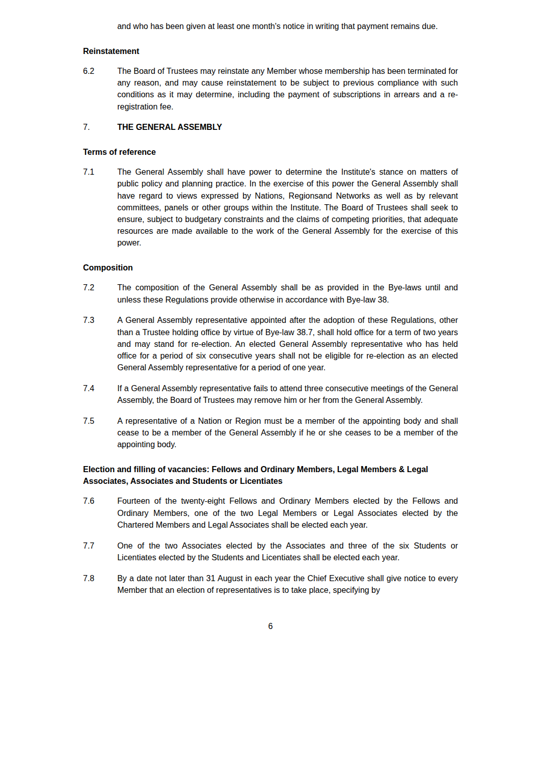and who has been given at least one month's notice in writing that payment remains due.
Reinstatement
6.2 The Board of Trustees may reinstate any Member whose membership has been terminated for any reason, and may cause reinstatement to be subject to previous compliance with such conditions as it may determine, including the payment of subscriptions in arrears and a re-registration fee.
7. THE GENERAL ASSEMBLY
Terms of reference
7.1 The General Assembly shall have power to determine the Institute's stance on matters of public policy and planning practice. In the exercise of this power the General Assembly shall have regard to views expressed by Nations, Regionsand Networks as well as by relevant committees, panels or other groups within the Institute. The Board of Trustees shall seek to ensure, subject to budgetary constraints and the claims of competing priorities, that adequate resources are made available to the work of the General Assembly for the exercise of this power.
Composition
7.2 The composition of the General Assembly shall be as provided in the Bye-laws until and unless these Regulations provide otherwise in accordance with Bye-law 38.
7.3 A General Assembly representative appointed after the adoption of these Regulations, other than a Trustee holding office by virtue of Bye-law 38.7, shall hold office for a term of two years and may stand for re-election. An elected General Assembly representative who has held office for a period of six consecutive years shall not be eligible for re-election as an elected General Assembly representative for a period of one year.
7.4 If a General Assembly representative fails to attend three consecutive meetings of the General Assembly, the Board of Trustees may remove him or her from the General Assembly.
7.5 A representative of a Nation or Region must be a member of the appointing body and shall cease to be a member of the General Assembly if he or she ceases to be a member of the appointing body.
Election and filling of vacancies: Fellows and Ordinary Members, Legal Members & Legal Associates, Associates and Students or Licentiates
7.6 Fourteen of the twenty-eight Fellows and Ordinary Members elected by the Fellows and Ordinary Members, one of the two Legal Members or Legal Associates elected by the Chartered Members and Legal Associates shall be elected each year.
7.7 One of the two Associates elected by the Associates and three of the six Students or Licentiates elected by the Students and Licentiates shall be elected each year.
7.8 By a date not later than 31 August in each year the Chief Executive shall give notice to every Member that an election of representatives is to take place, specifying by
6